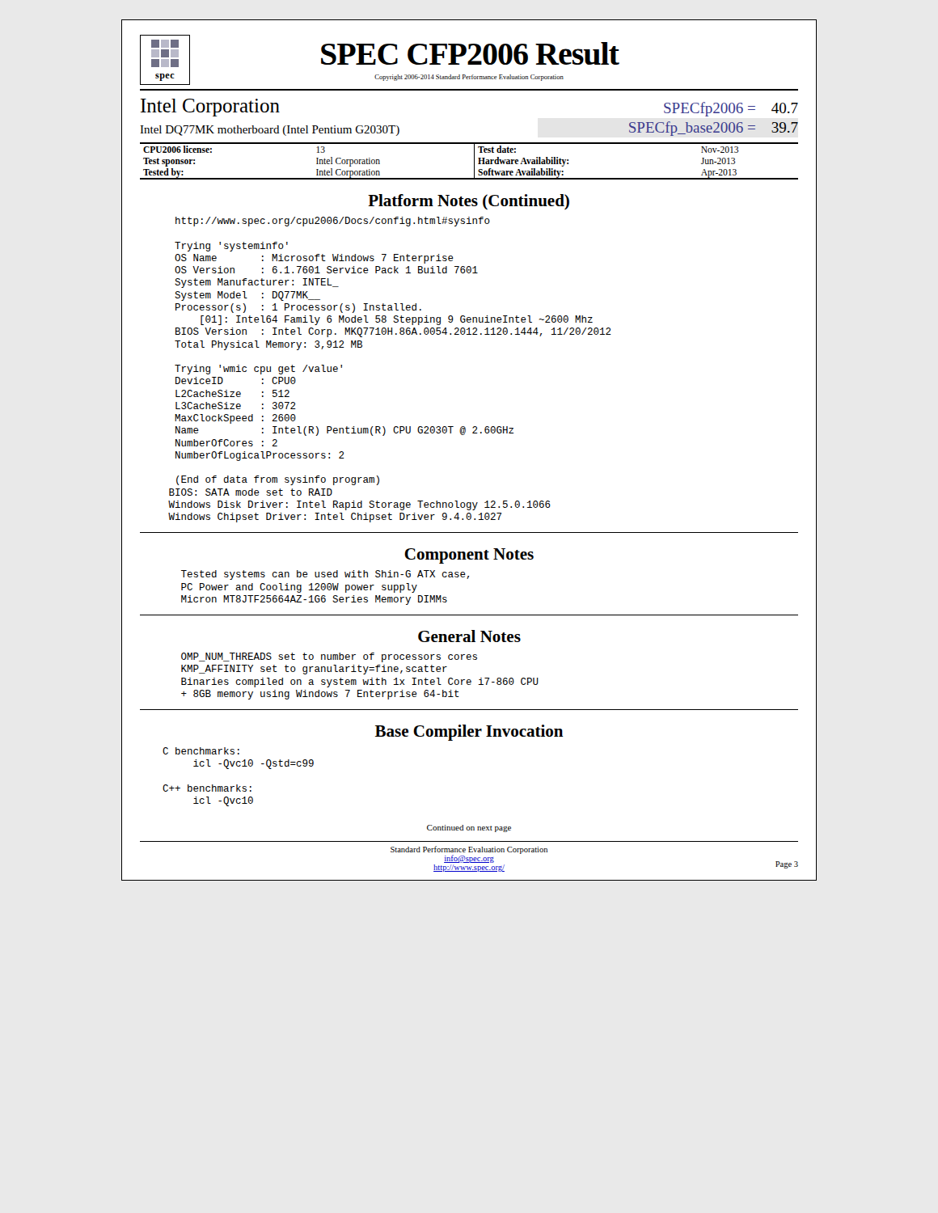spec
SPEC CFP2006 Result
Copyright 2006-2014 Standard Performance Evaluation Corporation
| Intel Corporation | SPECfp2006 = 40.7 |
| Intel DQ77MK motherboard (Intel Pentium G2030T) | SPECfp_base2006 = 39.7 |
| CPU2006 license: | 13 | Test date: | Nov-2013 |
| Test sponsor: | Intel Corporation | Hardware Availability: | Jun-2013 |
| Tested by: | Intel Corporation | Software Availability: | Apr-2013 |
Platform Notes (Continued)
  http://www.spec.org/cpu2006/Docs/config.html#sysinfo

  Trying 'systeminfo'
  OS Name       : Microsoft Windows 7 Enterprise
  OS Version    : 6.1.7601 Service Pack 1 Build 7601
  System Manufacturer: INTEL_
  System Model  : DQ77MK__
  Processor(s)  : 1 Processor(s) Installed.
      [01]: Intel64 Family 6 Model 58 Stepping 9 GenuineIntel ~2600 Mhz
  BIOS Version  : Intel Corp. MKQ7710H.86A.0054.2012.1120.1444, 11/20/2012
  Total Physical Memory: 3,912 MB

  Trying 'wmic cpu get /value'
  DeviceID      : CPU0
  L2CacheSize   : 512
  L3CacheSize   : 3072
  MaxClockSpeed : 2600
  Name          : Intel(R) Pentium(R) CPU G2030T @ 2.60GHz
  NumberOfCores : 2
  NumberOfLogicalProcessors: 2

  (End of data from sysinfo program)
 BIOS: SATA mode set to RAID
 Windows Disk Driver: Intel Rapid Storage Technology 12.5.0.1066
 Windows Chipset Driver: Intel Chipset Driver 9.4.0.1027
Component Notes
   Tested systems can be used with Shin-G ATX case,
   PC Power and Cooling 1200W power supply
   Micron MT8JTF25664AZ-1G6 Series Memory DIMMs
General Notes
   OMP_NUM_THREADS set to number of processors cores
   KMP_AFFINITY set to granularity=fine,scatter
   Binaries compiled on a system with 1x Intel Core i7-860 CPU
   + 8GB memory using Windows 7 Enterprise 64-bit
Base Compiler Invocation
C benchmarks:
     icl -Qvc10 -Qstd=c99

C++ benchmarks:
     icl -Qvc10
Continued on next page
Standard Performance Evaluation Corporation
info@spec.org
http://www.spec.org/
Page 3